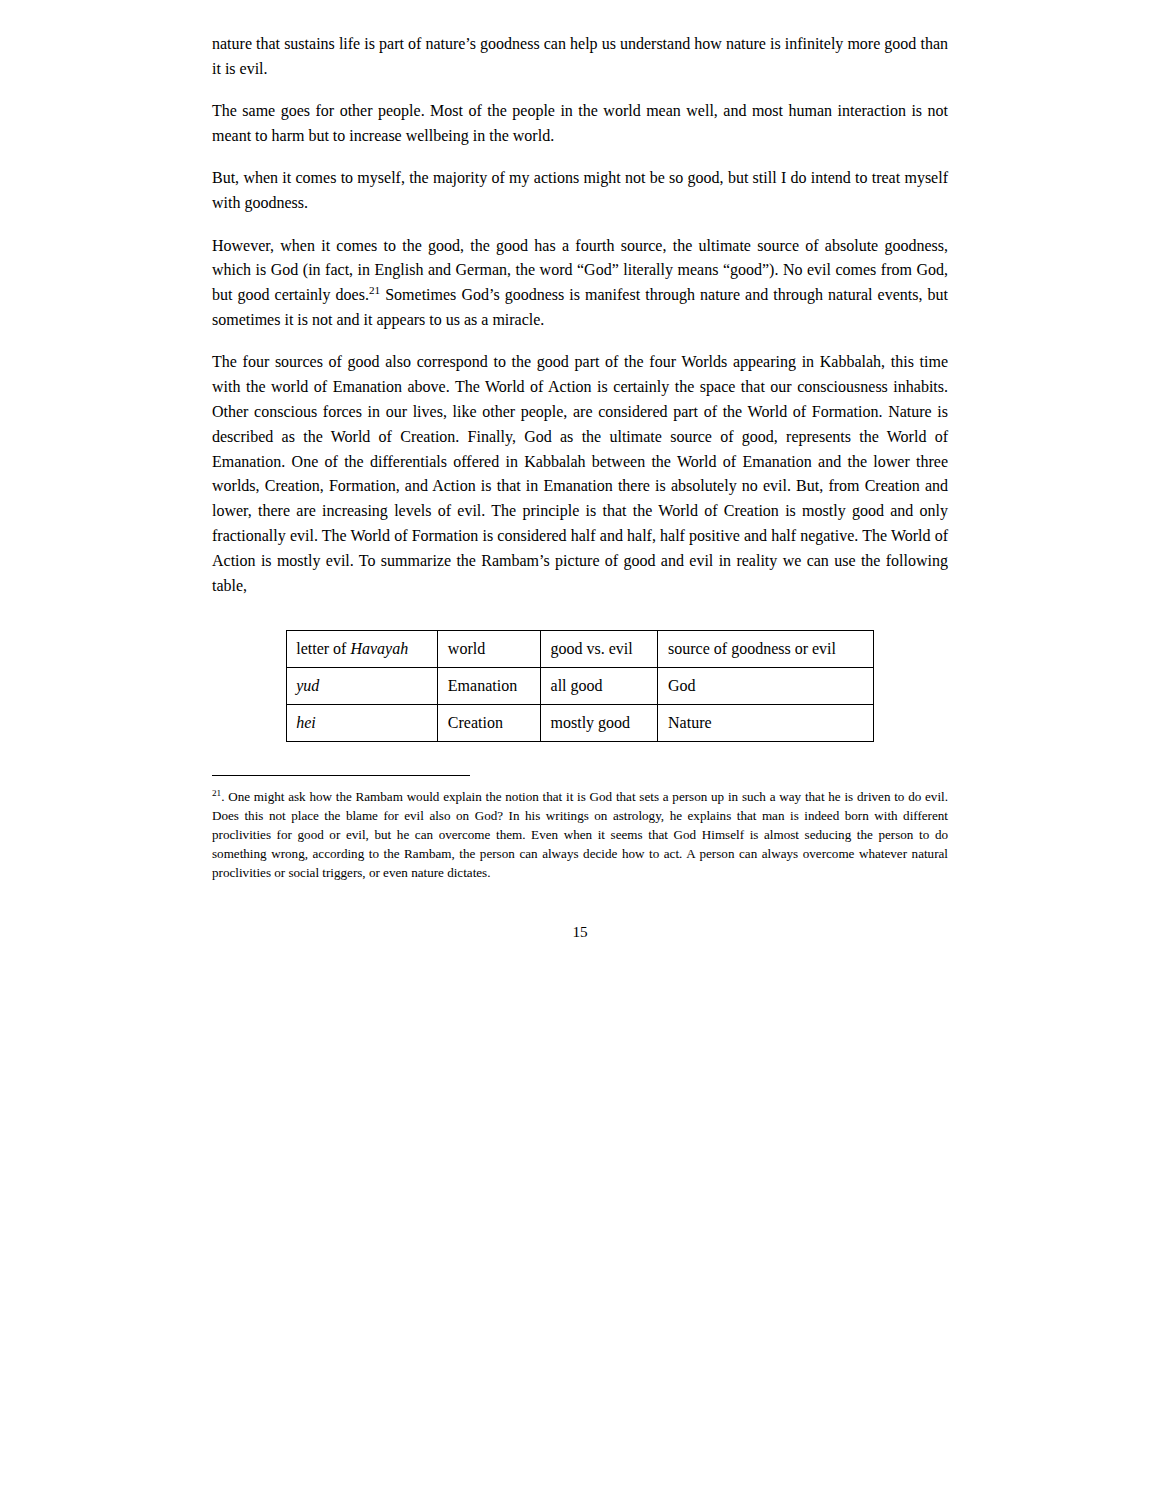nature that sustains life is part of nature’s goodness can help us understand how nature is infinitely more good than it is evil.
The same goes for other people. Most of the people in the world mean well, and most human interaction is not meant to harm but to increase wellbeing in the world.
But, when it comes to myself, the majority of my actions might not be so good, but still I do intend to treat myself with goodness.
However, when it comes to the good, the good has a fourth source, the ultimate source of absolute goodness, which is God (in fact, in English and German, the word “God” literally means “good”). No evil comes from God, but good certainly does.21 Sometimes God’s goodness is manifest through nature and through natural events, but sometimes it is not and it appears to us as a miracle.
The four sources of good also correspond to the good part of the four Worlds appearing in Kabbalah, this time with the world of Emanation above. The World of Action is certainly the space that our consciousness inhabits. Other conscious forces in our lives, like other people, are considered part of the World of Formation. Nature is described as the World of Creation. Finally, God as the ultimate source of good, represents the World of Emanation. One of the differentials offered in Kabbalah between the World of Emanation and the lower three worlds, Creation, Formation, and Action is that in Emanation there is absolutely no evil. But, from Creation and lower, there are increasing levels of evil. The principle is that the World of Creation is mostly good and only fractionally evil. The World of Formation is considered half and half, half positive and half negative. The World of Action is mostly evil. To summarize the Rambam’s picture of good and evil in reality we can use the following table,
| letter of Havayah | world | good vs. evil | source of goodness or evil |
| yud | Emanation | all good | God |
| hei | Creation | mostly good | Nature |
21. One might ask how the Rambam would explain the notion that it is God that sets a person up in such a way that he is driven to do evil. Does this not place the blame for evil also on God? In his writings on astrology, he explains that man is indeed born with different proclivities for good or evil, but he can overcome them. Even when it seems that God Himself is almost seducing the person to do something wrong, according to the Rambam, the person can always decide how to act. A person can always overcome whatever natural proclivities or social triggers, or even nature dictates.
15